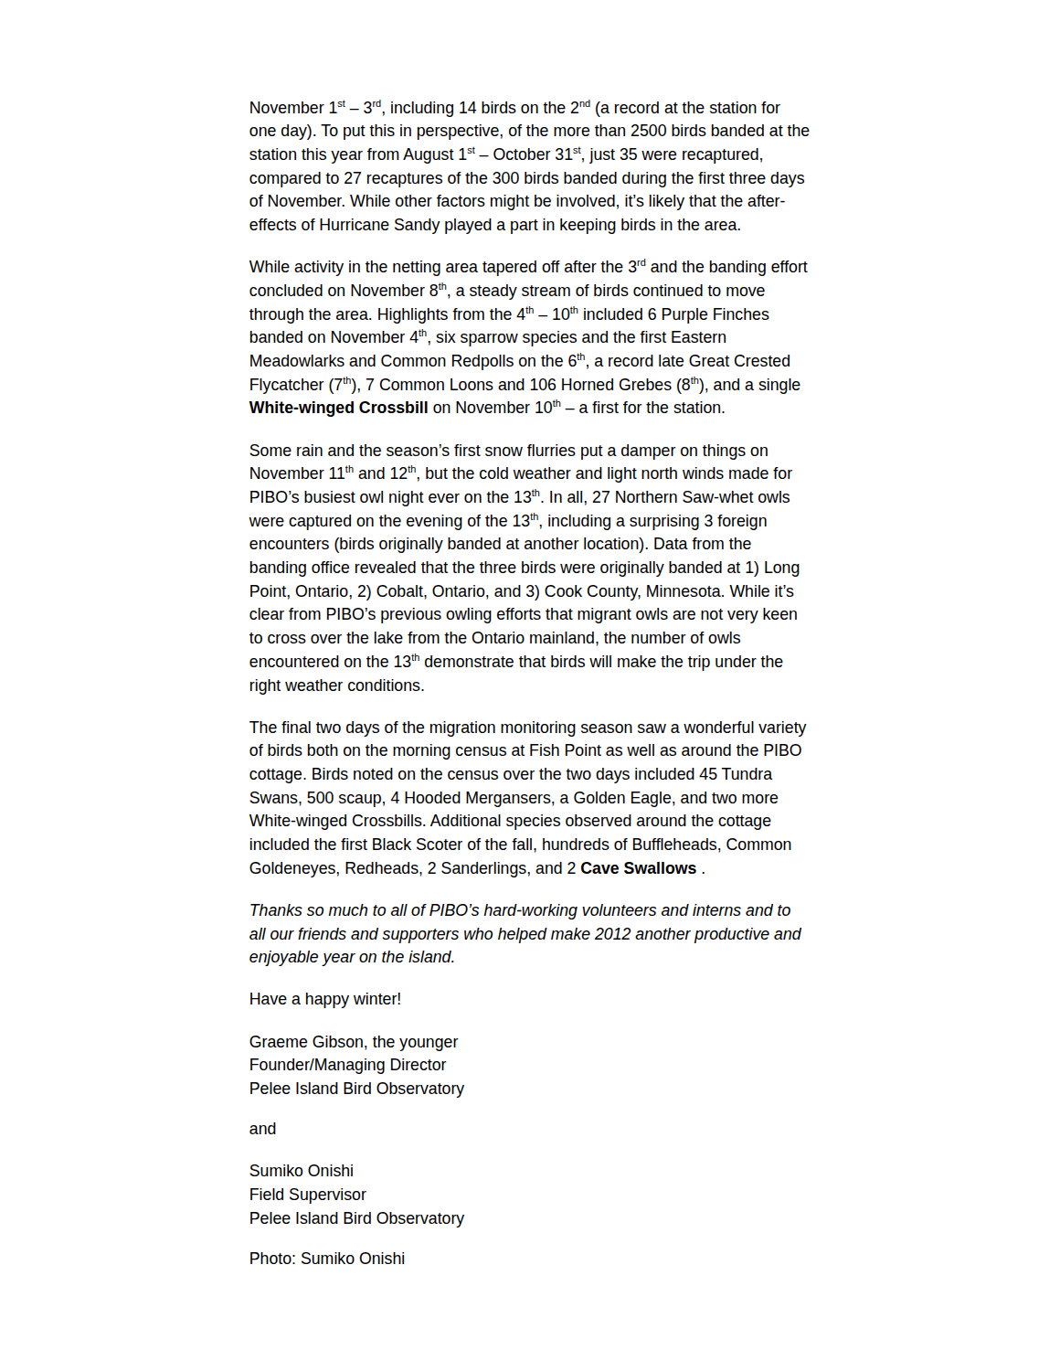November 1st – 3rd, including 14 birds on the 2nd (a record at the station for one day). To put this in perspective, of the more than 2500 birds banded at the station this year from August 1st – October 31st, just 35 were recaptured, compared to 27 recaptures of the 300 birds banded during the first three days of November. While other factors might be involved, it’s likely that the after-effects of Hurricane Sandy played a part in keeping birds in the area.
While activity in the netting area tapered off after the 3rd and the banding effort concluded on November 8th, a steady stream of birds continued to move through the area. Highlights from the 4th – 10th included 6 Purple Finches banded on November 4th, six sparrow species and the first Eastern Meadowlarks and Common Redpolls on the 6th, a record late Great Crested Flycatcher (7th), 7 Common Loons and 106 Horned Grebes (8th), and a single White-winged Crossbill on November 10th – a first for the station.
Some rain and the season’s first snow flurries put a damper on things on November 11th and 12th, but the cold weather and light north winds made for PIBO’s busiest owl night ever on the 13th. In all, 27 Northern Saw-whet owls were captured on the evening of the 13th, including a surprising 3 foreign encounters (birds originally banded at another location). Data from the banding office revealed that the three birds were originally banded at 1) Long Point, Ontario, 2) Cobalt, Ontario, and 3) Cook County, Minnesota. While it’s clear from PIBO’s previous owling efforts that migrant owls are not very keen to cross over the lake from the Ontario mainland, the number of owls encountered on the 13th demonstrate that birds will make the trip under the right weather conditions.
The final two days of the migration monitoring season saw a wonderful variety of birds both on the morning census at Fish Point as well as around the PIBO cottage. Birds noted on the census over the two days included 45 Tundra Swans, 500 scaup, 4 Hooded Mergansers, a Golden Eagle, and two more White-winged Crossbills. Additional species observed around the cottage included the first Black Scoter of the fall, hundreds of Buffleheads, Common Goldeneyes, Redheads, 2 Sanderlings, and 2 Cave Swallows .
Thanks so much to all of PIBO’s hard-working volunteers and interns and to all our friends and supporters who helped make 2012 another productive and enjoyable year on the island.
Have a happy winter!
Graeme Gibson, the younger
Founder/Managing Director
Pelee Island Bird Observatory
and
Sumiko Onishi
Field Supervisor
Pelee Island Bird Observatory
Photo: Sumiko Onishi